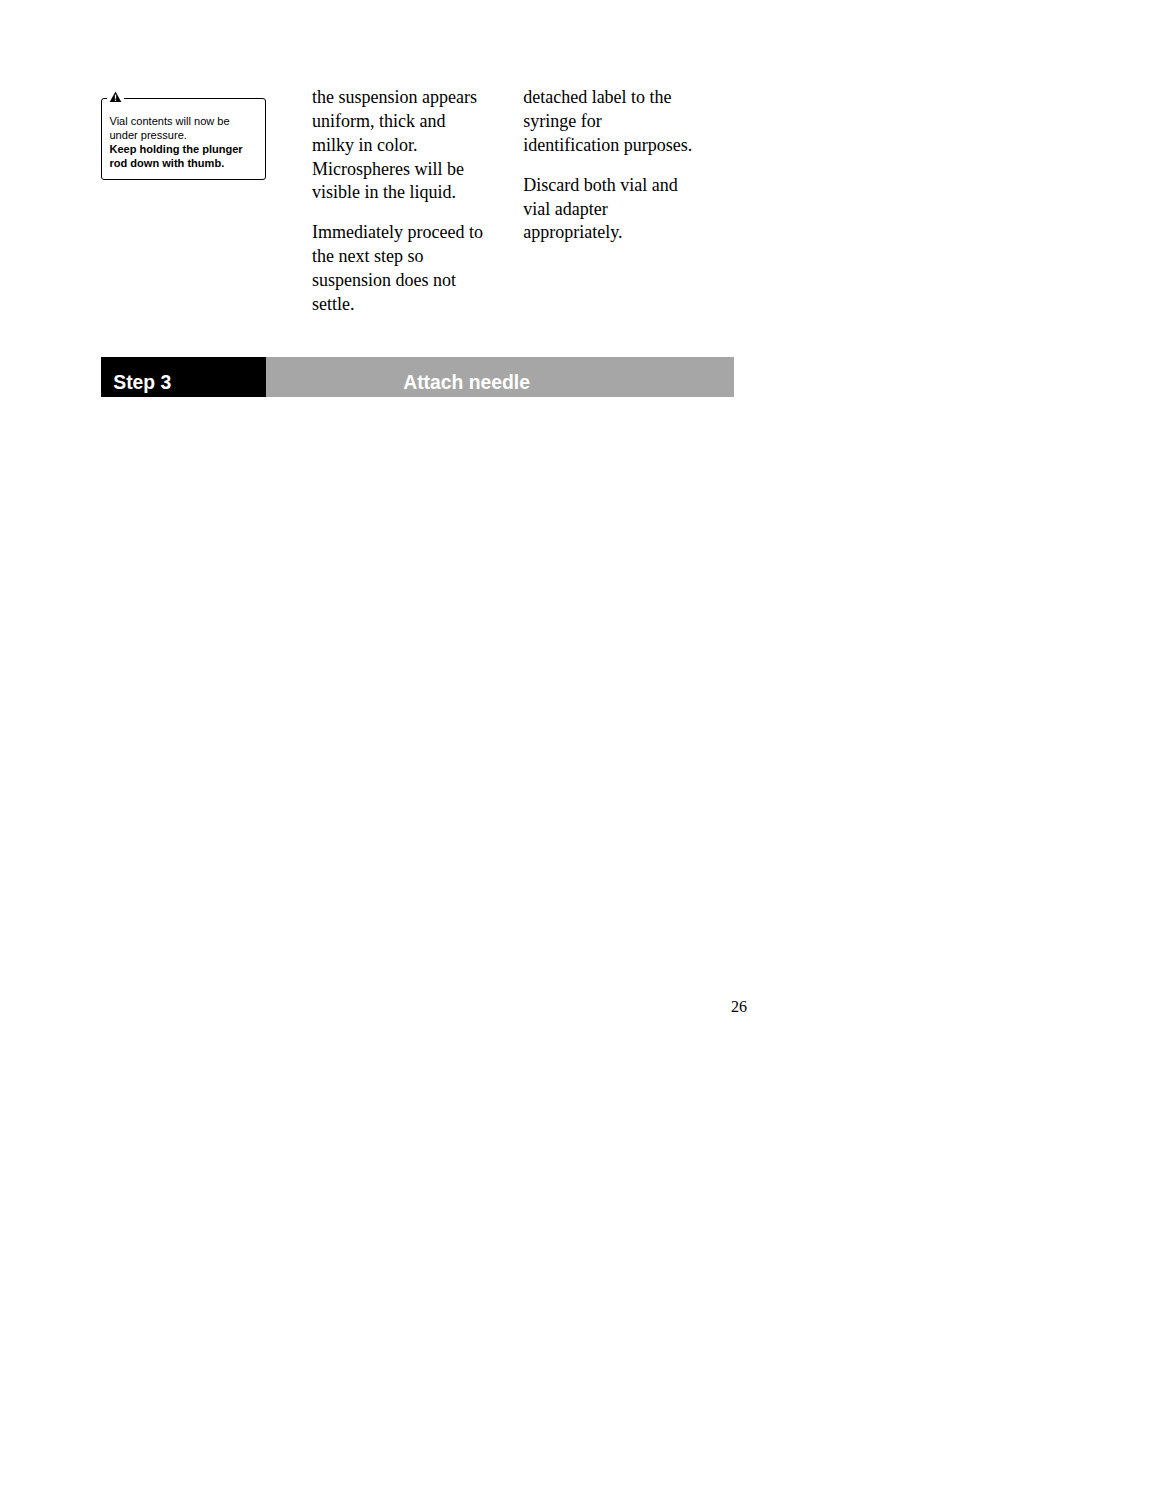Vial contents will now be under pressure.
Keep holding the plunger rod down with thumb.
the suspension appears uniform, thick and milky in color. Microspheres will be visible in the liquid.
Immediately proceed to the next step so suspension does not settle.
detached label to the syringe for identification purposes.
Discard both vial and vial adapter appropriately.
Step 3
Attach needle
26